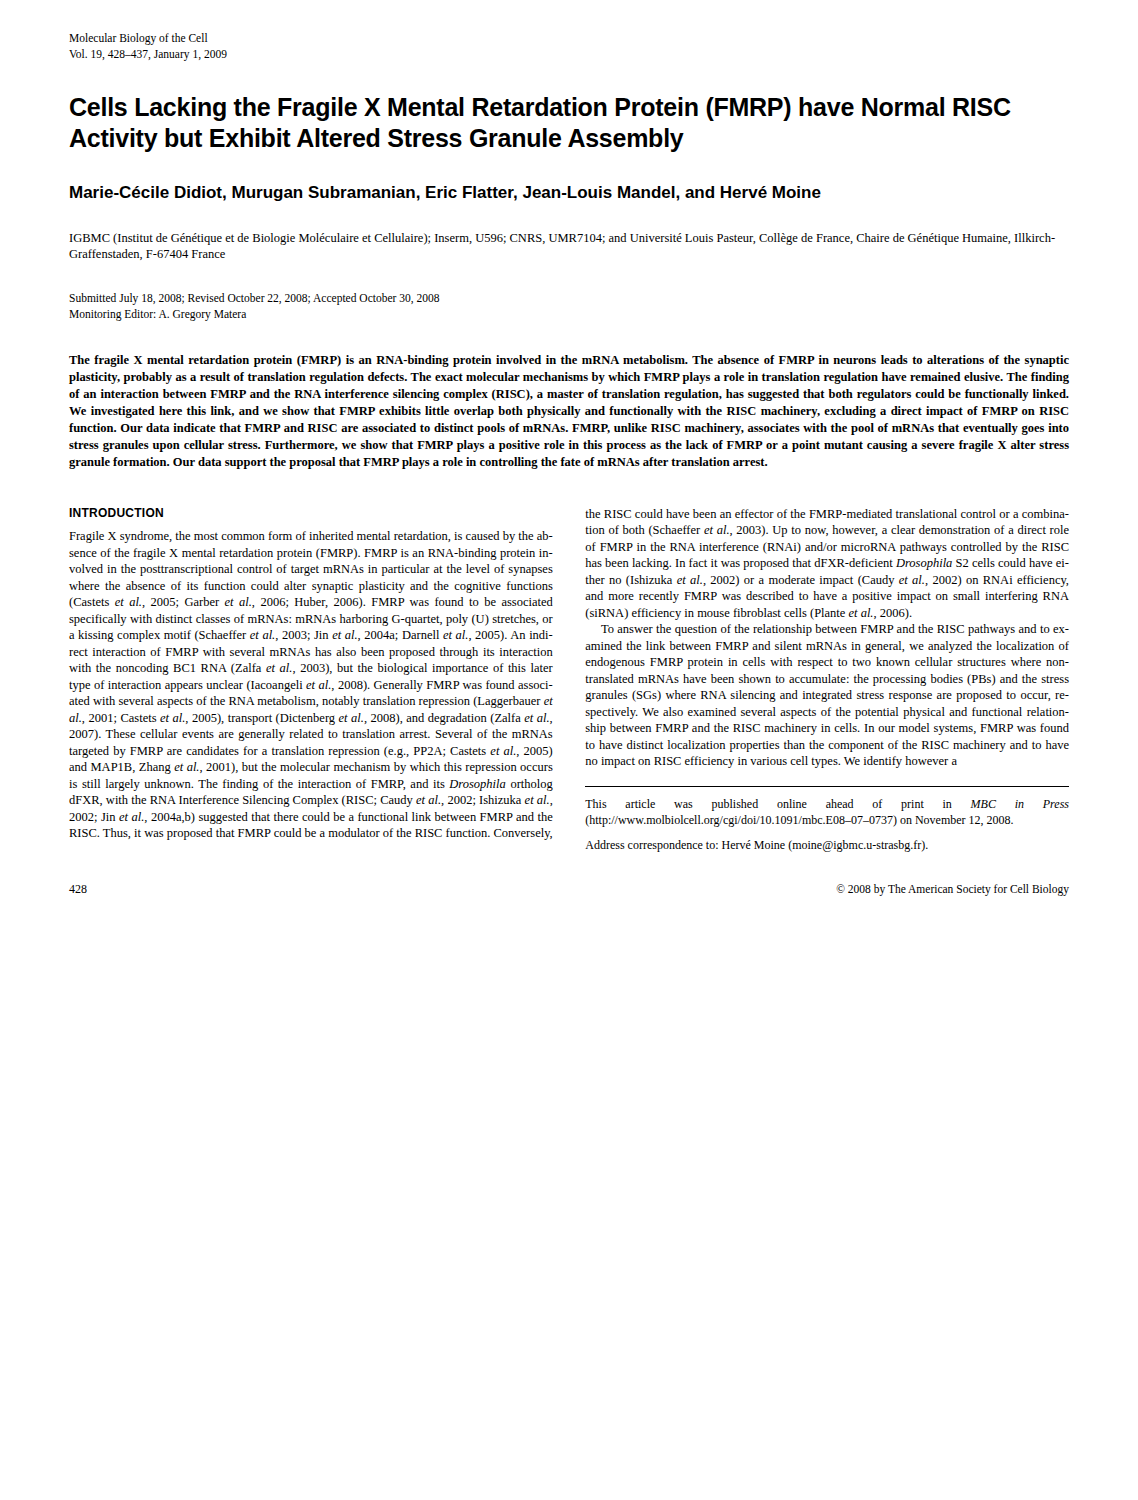Molecular Biology of the Cell
Vol. 19, 428–437, January 1, 2009
Cells Lacking the Fragile X Mental Retardation Protein (FMRP) have Normal RISC Activity but Exhibit Altered Stress Granule Assembly
Marie-Cécile Didiot, Murugan Subramanian, Eric Flatter, Jean-Louis Mandel, and Hervé Moine
IGBMC (Institut de Génétique et de Biologie Moléculaire et Cellulaire); Inserm, U596; CNRS, UMR7104; and Université Louis Pasteur, Collège de France, Chaire de Génétique Humaine, Illkirch-Graffenstaden, F-67404 France
Submitted July 18, 2008; Revised October 22, 2008; Accepted October 30, 2008
Monitoring Editor: A. Gregory Matera
The fragile X mental retardation protein (FMRP) is an RNA-binding protein involved in the mRNA metabolism. The absence of FMRP in neurons leads to alterations of the synaptic plasticity, probably as a result of translation regulation defects. The exact molecular mechanisms by which FMRP plays a role in translation regulation have remained elusive. The finding of an interaction between FMRP and the RNA interference silencing complex (RISC), a master of translation regulation, has suggested that both regulators could be functionally linked. We investigated here this link, and we show that FMRP exhibits little overlap both physically and functionally with the RISC machinery, excluding a direct impact of FMRP on RISC function. Our data indicate that FMRP and RISC are associated to distinct pools of mRNAs. FMRP, unlike RISC machinery, associates with the pool of mRNAs that eventually goes into stress granules upon cellular stress. Furthermore, we show that FMRP plays a positive role in this process as the lack of FMRP or a point mutant causing a severe fragile X alter stress granule formation. Our data support the proposal that FMRP plays a role in controlling the fate of mRNAs after translation arrest.
INTRODUCTION
Fragile X syndrome, the most common form of inherited mental retardation, is caused by the absence of the fragile X mental retardation protein (FMRP). FMRP is an RNA-binding protein involved in the posttranscriptional control of target mRNAs in particular at the level of synapses where the absence of its function could alter synaptic plasticity and the cognitive functions (Castets et al., 2005; Garber et al., 2006; Huber, 2006). FMRP was found to be associated specifically with distinct classes of mRNAs: mRNAs harboring G-quartet, poly (U) stretches, or a kissing complex motif (Schaeffer et al., 2003; Jin et al., 2004a; Darnell et al., 2005). An indirect interaction of FMRP with several mRNAs has also been proposed through its interaction with the noncoding BC1 RNA (Zalfa et al., 2003), but the biological importance of this later type of interaction appears unclear (Iacoangeli et al., 2008). Generally FMRP was found associated with several aspects of the RNA metabolism, notably translation repression (Laggerbauer et al., 2001; Castets et al., 2005), transport (Dictenberg et al., 2008), and degradation (Zalfa et al., 2007). These cellular events are generally related to translation arrest. Several of the mRNAs targeted by FMRP are candidates for a translation repression (e.g., PP2A; Castets et al., 2005) and MAP1B, Zhang et al., 2001), but the molecular mechanism by which this repression occurs is still largely unknown. The finding of the interaction of FMRP, and its Drosophila ortholog dFXR, with the RNA Interference Silencing Complex (RISC; Caudy et al., 2002; Ishizuka et al., 2002; Jin et al., 2004a,b) suggested that there could be a functional link between FMRP and the RISC. Thus, it was proposed that FMRP could be a modulator of the RISC function. Conversely, the RISC could have been an effector of the FMRP-mediated translational control or a combination of both (Schaeffer et al., 2003). Up to now, however, a clear demonstration of a direct role of FMRP in the RNA interference (RNAi) and/or microRNA pathways controlled by the RISC has been lacking. In fact it was proposed that dFXR-deficient Drosophila S2 cells could have either no (Ishizuka et al., 2002) or a moderate impact (Caudy et al., 2002) on RNAi efficiency, and more recently FMRP was described to have a positive impact on small interfering RNA (siRNA) efficiency in mouse fibroblast cells (Plante et al., 2006).
To answer the question of the relationship between FMRP and the RISC pathways and to examined the link between FMRP and silent mRNAs in general, we analyzed the localization of endogenous FMRP protein in cells with respect to two known cellular structures where nontranslated mRNAs have been shown to accumulate: the processing bodies (PBs) and the stress granules (SGs) where RNA silencing and integrated stress response are proposed to occur, respectively. We also examined several aspects of the potential physical and functional relationship between FMRP and the RISC machinery in cells. In our model systems, FMRP was found to have distinct localization properties than the component of the RISC machinery and to have no impact on RISC efficiency in various cell types. We identify however a
This article was published online ahead of print in MBC in Press (http://www.molbiolcell.org/cgi/doi/10.1091/mbc.E08–07–0737) on November 12, 2008.
Address correspondence to: Hervé Moine (moine@igbmc.u-strasbg.fr).
428 © 2008 by The American Society for Cell Biology